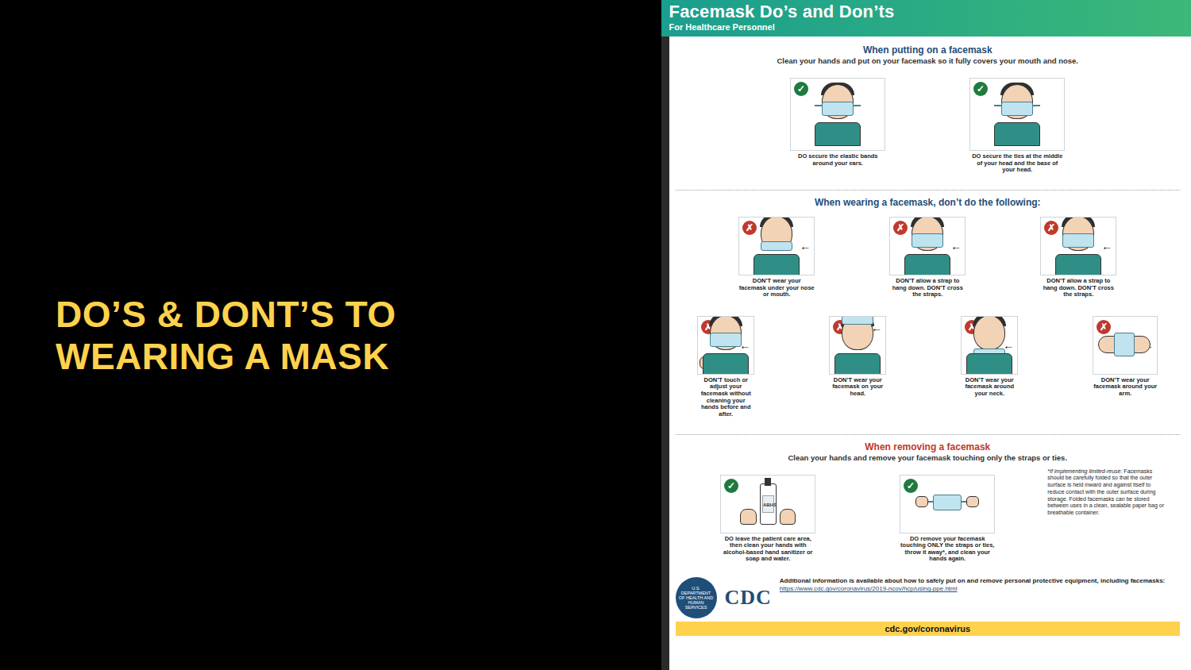Do’s & Dont’s to wearing a mask
Facemask Do’s and Don’ts
For Healthcare Personnel
When putting on a facemask
Clean your hands and put on your facemask so it fully covers your mouth and nose.
✓
DO secure the elastic bands around your ears.
✓
DO secure the ties at the middle of your head and the base of your head.
When wearing a facemask, don’t do the following:
✗ ←
DON’T wear your facemask under your nose or mouth.
✗ ←
DON’T allow a strap to hang down. DON’T cross the straps.
✗ ←
DON’T allow a strap to hang down. DON’T cross the straps.
✗ ←
DON’T touch or adjust your facemask without cleaning your hands before and after.
✗ ←
DON’T wear your facemask on your head.
✗ ←
DON’T wear your facemask around your neck.
✗ ←
DON’T wear your facemask around your arm.
When removing a facemask
Clean your hands and remove your facemask touching only the straps or ties.
✓
ABHS
DO leave the patient care area, then clean your hands with alcohol-based hand sanitizer or soap and water.
✓
DO remove your facemask touching ONLY the straps or ties, throw it away*, and clean your hands again.
*If implementing limited-reuse: Facemasks should be carefully folded so that the outer surface is held inward and against itself to reduce contact with the outer surface during storage. Folded facemasks can be stored between uses in a clean, sealable paper bag or breathable container.
U.S. DEPARTMENT OF HEALTH AND HUMAN SERVICES
CDC
Additional information is available about how to safely put on and remove personal protective equipment, including facemasks:
https://www.cdc.gov/coronavirus/2019-ncov/hcp/using-ppe.html
cdc.gov/coronavirus